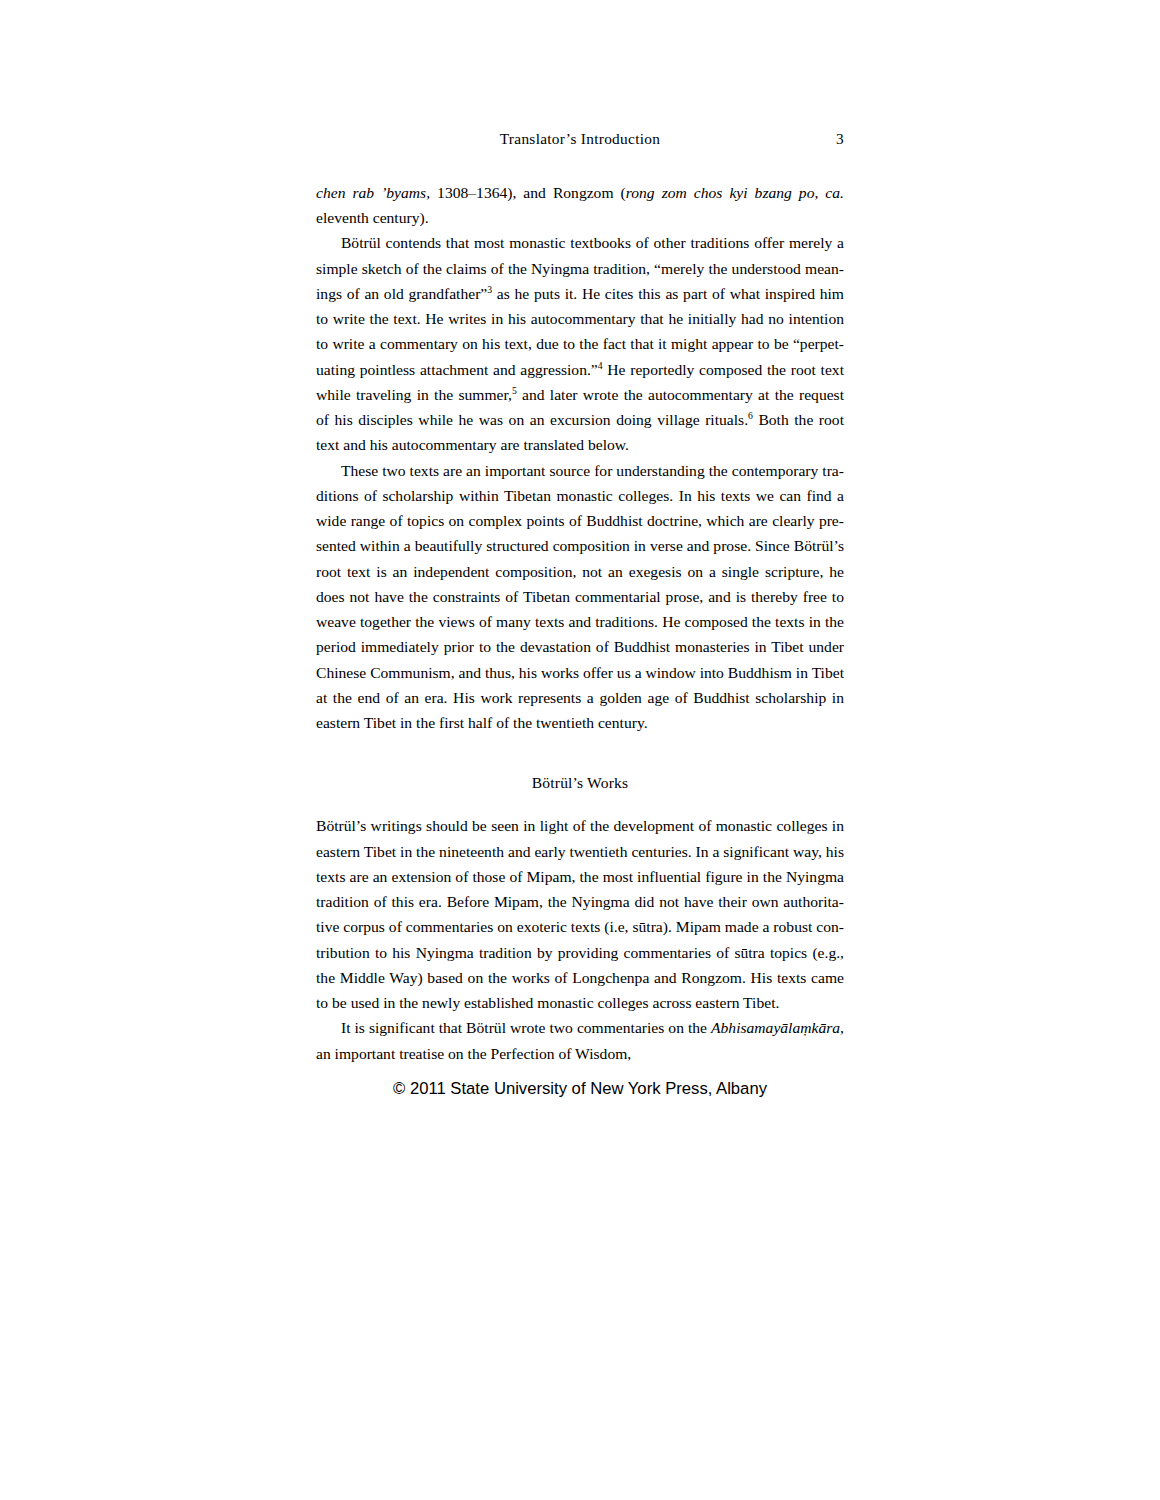Translator’s Introduction 3
chen rab ’byams, 1308–1364), and Rongzom (rong zom chos kyi bzang po, ca. eleventh century).
Bötrül contends that most monastic textbooks of other traditions offer merely a simple sketch of the claims of the Nyingma tradition, “merely the understood meanings of an old grandfather”3 as he puts it. He cites this as part of what inspired him to write the text. He writes in his autocommentary that he initially had no intention to write a commentary on his text, due to the fact that it might appear to be “perpetuating pointless attachment and aggression.”4 He reportedly composed the root text while traveling in the summer,5 and later wrote the autocommentary at the request of his disciples while he was on an excursion doing village rituals.6 Both the root text and his autocommentary are translated below.
These two texts are an important source for understanding the contemporary traditions of scholarship within Tibetan monastic colleges. In his texts we can find a wide range of topics on complex points of Buddhist doctrine, which are clearly presented within a beautifully structured composition in verse and prose. Since Bötrül’s root text is an independent composition, not an exegesis on a single scripture, he does not have the constraints of Tibetan commentarial prose, and is thereby free to weave together the views of many texts and traditions. He composed the texts in the period immediately prior to the devastation of Buddhist monasteries in Tibet under Chinese Communism, and thus, his works offer us a window into Buddhism in Tibet at the end of an era. His work represents a golden age of Buddhist scholarship in eastern Tibet in the first half of the twentieth century.
Bötrül’s Works
Bötrül’s writings should be seen in light of the development of monastic colleges in eastern Tibet in the nineteenth and early twentieth centuries. In a significant way, his texts are an extension of those of Mipam, the most influential figure in the Nyingma tradition of this era. Before Mipam, the Nyingma did not have their own authoritative corpus of commentaries on exoteric texts (i.e, sūtra). Mipam made a robust contribution to his Nyingma tradition by providing commentaries of sūtra topics (e.g., the Middle Way) based on the works of Longchenpa and Rongzom. His texts came to be used in the newly established monastic colleges across eastern Tibet.
It is significant that Bötrül wrote two commentaries on the Abhisamayālaṃkāra, an important treatise on the Perfection of Wisdom,
© 2011 State University of New York Press, Albany